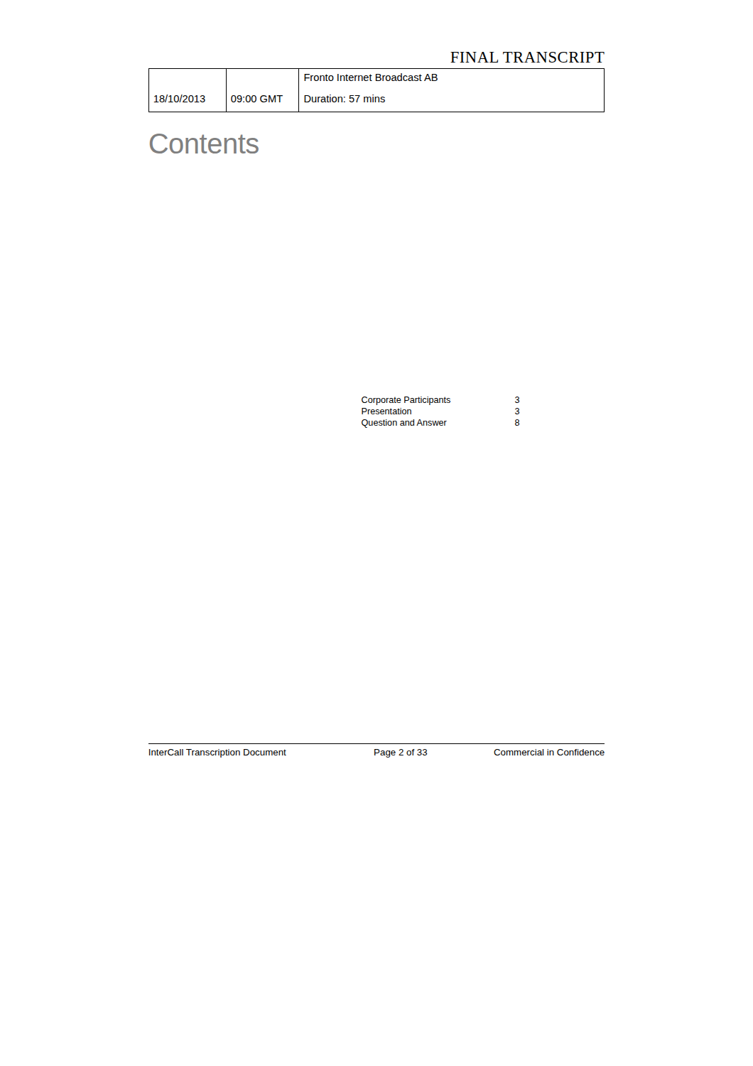FINAL TRANSCRIPT
| | | Fronto Internet Broadcast AB |
| 18/10/2013 | 09:00 GMT | Duration: 57 mins |
Contents
| Corporate Participants | 3 |
| Presentation | 3 |
| Question and Answer | 8 |
InterCall Transcription Document Page 2 of 33 Commercial in Confidence